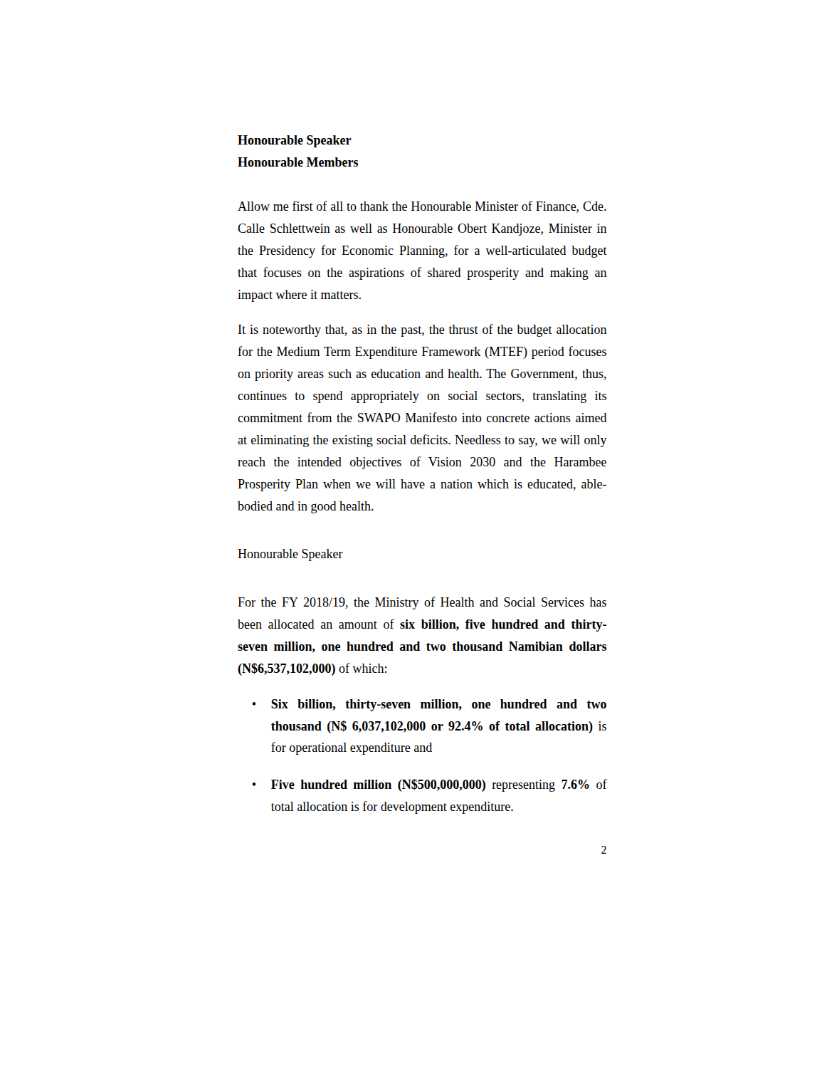Honourable Speaker
Honourable Members
Allow me first of all to thank the Honourable Minister of Finance, Cde. Calle Schlettwein as well as Honourable Obert Kandjoze, Minister in the Presidency for Economic Planning, for a well-articulated budget that focuses on the aspirations of shared prosperity and making an impact where it matters.
It is noteworthy that, as in the past, the thrust of the budget allocation for the Medium Term Expenditure Framework (MTEF) period focuses on priority areas such as education and health. The Government, thus, continues to spend appropriately on social sectors, translating its commitment from the SWAPO Manifesto into concrete actions aimed at eliminating the existing social deficits. Needless to say, we will only reach the intended objectives of Vision 2030 and the Harambee Prosperity Plan when we will have a nation which is educated, able-bodied and in good health.
Honourable Speaker
For the FY 2018/19, the Ministry of Health and Social Services has been allocated an amount of six billion, five hundred and thirty-seven million, one hundred and two thousand Namibian dollars (N$6,537,102,000) of which:
Six billion, thirty-seven million, one hundred and two thousand (N$ 6,037,102,000 or 92.4% of total allocation) is for operational expenditure and
Five hundred million (N$500,000,000) representing 7.6% of total allocation is for development expenditure.
2